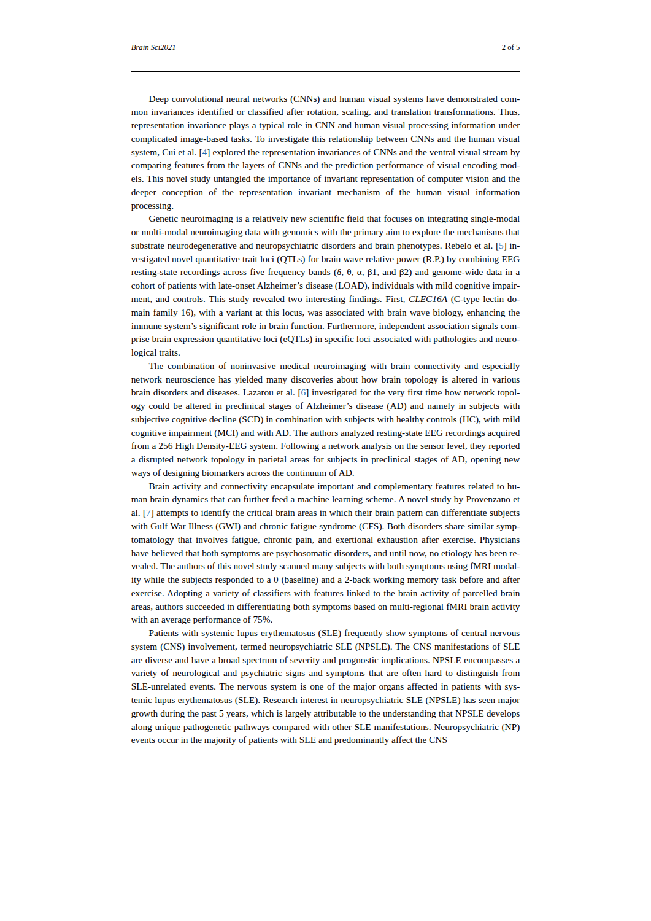Brain Sci. 2021 2 of 5
Deep convolutional neural networks (CNNs) and human visual systems have demonstrated common invariances identified or classified after rotation, scaling, and translation transformations. Thus, representation invariance plays a typical role in CNN and human visual processing information under complicated image-based tasks. To investigate this relationship between CNNs and the human visual system, Cui et al. [4] explored the representation invariances of CNNs and the ventral visual stream by comparing features from the layers of CNNs and the prediction performance of visual encoding models. This novel study untangled the importance of invariant representation of computer vision and the deeper conception of the representation invariant mechanism of the human visual information processing.
Genetic neuroimaging is a relatively new scientific field that focuses on integrating single-modal or multi-modal neuroimaging data with genomics with the primary aim to explore the mechanisms that substrate neurodegenerative and neuropsychiatric disorders and brain phenotypes. Rebelo et al. [5] investigated novel quantitative trait loci (QTLs) for brain wave relative power (R.P.) by combining EEG resting-state recordings across five frequency bands (δ, θ, α, β1, and β2) and genome-wide data in a cohort of patients with late-onset Alzheimer’s disease (LOAD), individuals with mild cognitive impairment, and controls. This study revealed two interesting findings. First, CLEC16A (C-type lectin domain family 16), with a variant at this locus, was associated with brain wave biology, enhancing the immune system’s significant role in brain function. Furthermore, independent association signals comprise brain expression quantitative loci (eQTLs) in specific loci associated with pathologies and neurological traits.
The combination of noninvasive medical neuroimaging with brain connectivity and especially network neuroscience has yielded many discoveries about how brain topology is altered in various brain disorders and diseases. Lazarou et al. [6] investigated for the very first time how network topology could be altered in preclinical stages of Alzheimer’s disease (AD) and namely in subjects with subjective cognitive decline (SCD) in combination with subjects with healthy controls (HC), with mild cognitive impairment (MCI) and with AD. The authors analyzed resting-state EEG recordings acquired from a 256 High Density-EEG system. Following a network analysis on the sensor level, they reported a disrupted network topology in parietal areas for subjects in preclinical stages of AD, opening new ways of designing biomarkers across the continuum of AD.
Brain activity and connectivity encapsulate important and complementary features related to human brain dynamics that can further feed a machine learning scheme. A novel study by Provenzano et al. [7] attempts to identify the critical brain areas in which their brain pattern can differentiate subjects with Gulf War Illness (GWI) and chronic fatigue syndrome (CFS). Both disorders share similar symptomatology that involves fatigue, chronic pain, and exertional exhaustion after exercise. Physicians have believed that both symptoms are psychosomatic disorders, and until now, no etiology has been revealed. The authors of this novel study scanned many subjects with both symptoms using fMRI modality while the subjects responded to a 0 (baseline) and a 2-back working memory task before and after exercise. Adopting a variety of classifiers with features linked to the brain activity of parcelled brain areas, authors succeeded in differentiating both symptoms based on multi-regional fMRI brain activity with an average performance of 75%.
Patients with systemic lupus erythematosus (SLE) frequently show symptoms of central nervous system (CNS) involvement, termed neuropsychiatric SLE (NPSLE). The CNS manifestations of SLE are diverse and have a broad spectrum of severity and prognostic implications. NPSLE encompasses a variety of neurological and psychiatric signs and symptoms that are often hard to distinguish from SLE-unrelated events. The nervous system is one of the major organs affected in patients with systemic lupus erythematosus (SLE). Research interest in neuropsychiatric SLE (NPSLE) has seen major growth during the past 5 years, which is largely attributable to the understanding that NPSLE develops along unique pathogenetic pathways compared with other SLE manifestations. Neuropsychiatric (NP) events occur in the majority of patients with SLE and predominantly affect the CNS